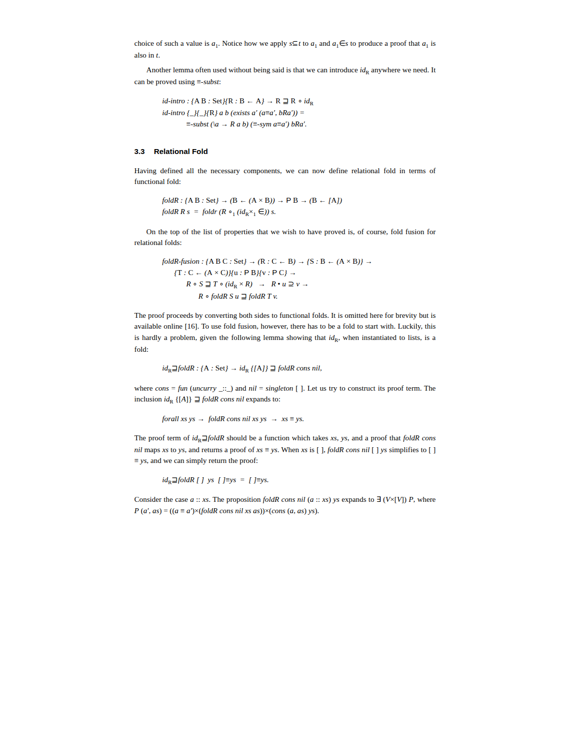choice of such a value is a1. Notice how we apply s⊆t to a1 and a1∈s to produce a proof that a1 is also in t.
Another lemma often used without being said is that we can introduce idR anywhere we need. It can be proved using ≡-subst:
id-intro : {A B : Set}{R : B ← A} → R ⊒ R ∘ idR
id-intro {_}{_}{R} a b (exists a′ (a≡a′, bRa′)) =
≡-subst (\a → R a b) (≡-sym a≡a′) bRa′.
3.3 Relational Fold
Having defined all the necessary components, we can now define relational fold in terms of functional fold:
foldR : {A B : Set} → (B ← (A × B)) → P B → (B ← [A])
foldR R s = foldr (R ∘1 (idR×1 ∈)) s.
On the top of the list of properties that we wish to have proved is, of course, fold fusion for relational folds:
foldR-fusion : {A B C : Set} → (R : C ← B) → {S : B ← (A × B)} →
{T : C ← (A × C)}{u : P B}{v : P C} →
R ∘ S ⊒ T ∘ (idR × R) → R • u ⊇ v →
R ∘ foldR S u ⊒ foldR T v.
The proof proceeds by converting both sides to functional folds. It is omitted here for brevity but is available online [16]. To use fold fusion, however, there has to be a fold to start with. Luckily, this is hardly a problem, given the following lemma showing that idR, when instantiated to lists, is a fold:
idR⊒foldR : {A : Set} → idR {[A]} ⊒ foldR cons nil,
where cons = fun (uncurry _::_) and nil = singleton [ ]. Let us try to construct its proof term. The inclusion idR {[A]} ⊒ foldR cons nil expands to:
forall xs ys → foldR cons nil xs ys → xs ≡ ys.
The proof term of idR⊒foldR should be a function which takes xs, ys, and a proof that foldR cons nil maps xs to ys, and returns a proof of xs ≡ ys. When xs is [ ], foldR cons nil [ ] ys simplifies to [ ] ≡ ys, and we can simply return the proof:
idR⊒foldR [ ] ys [ ]≡ys = [ ]≡ys.
Consider the case a :: xs. The proposition foldR cons nil (a :: xs) ys expands to ∃ (V×[V]) P, where P (a′, as) = ((a ≡ a′)×(foldR cons nil xs as))×(cons (a, as) ys).